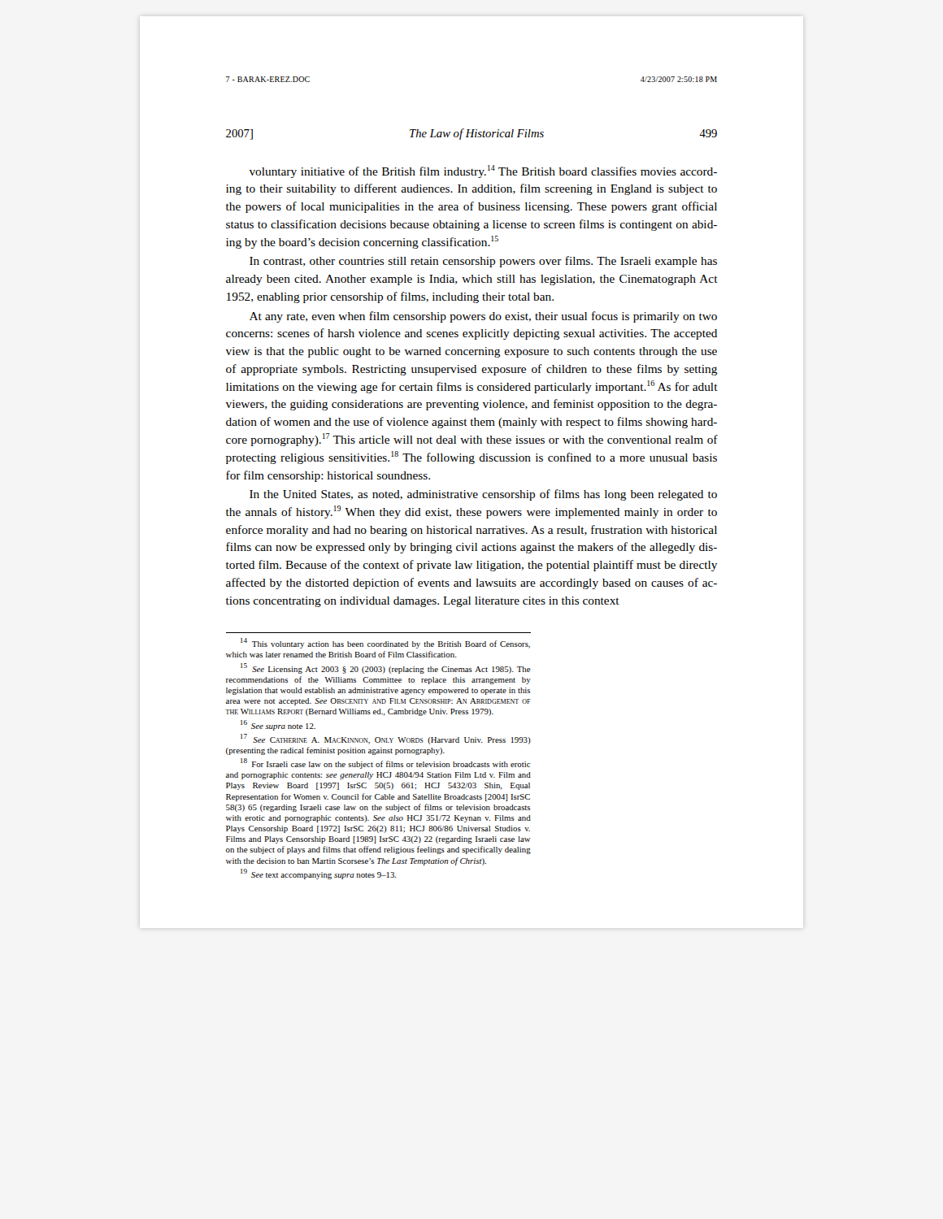7 - BARAK-EREZ.DOC 4/23/2007 2:50:18 PM
2007] The Law of Historical Films 499
voluntary initiative of the British film industry.14 The British board classifies movies according to their suitability to different audiences. In addition, film screening in England is subject to the powers of local municipalities in the area of business licensing. These powers grant official status to classification decisions because obtaining a license to screen films is contingent on abiding by the board’s decision concerning classification.15
In contrast, other countries still retain censorship powers over films. The Israeli example has already been cited. Another example is India, which still has legislation, the Cinematograph Act 1952, enabling prior censorship of films, including their total ban.
At any rate, even when film censorship powers do exist, their usual focus is primarily on two concerns: scenes of harsh violence and scenes explicitly depicting sexual activities. The accepted view is that the public ought to be warned concerning exposure to such contents through the use of appropriate symbols. Restricting unsupervised exposure of children to these films by setting limitations on the viewing age for certain films is considered particularly important.16 As for adult viewers, the guiding considerations are preventing violence, and feminist opposition to the degradation of women and the use of violence against them (mainly with respect to films showing hard-core pornography).17 This article will not deal with these issues or with the conventional realm of protecting religious sensitivities.18 The following discussion is confined to a more unusual basis for film censorship: historical soundness.
In the United States, as noted, administrative censorship of films has long been relegated to the annals of history.19 When they did exist, these powers were implemented mainly in order to enforce morality and had no bearing on historical narratives. As a result, frustration with historical films can now be expressed only by bringing civil actions against the makers of the allegedly distorted film. Because of the context of private law litigation, the potential plaintiff must be directly affected by the distorted depiction of events and lawsuits are accordingly based on causes of actions concentrating on individual damages. Legal literature cites in this context
14 This voluntary action has been coordinated by the British Board of Censors, which was later renamed the British Board of Film Classification.
15 See Licensing Act 2003 § 20 (2003) (replacing the Cinemas Act 1985). The recommendations of the Williams Committee to replace this arrangement by legislation that would establish an administrative agency empowered to operate in this area were not accepted. See Obscenity and Film Censorship: An Abridgement of the Williams Report (Bernard Williams ed., Cambridge Univ. Press 1979).
16 See supra note 12.
17 See Catherine A. MacKinnon, Only Words (Harvard Univ. Press 1993) (presenting the radical feminist position against pornography).
18 For Israeli case law on the subject of films or television broadcasts with erotic and pornographic contents: see generally HCJ 4804/94 Station Film Ltd v. Film and Plays Review Board [1997] IsrSC 50(5) 661; HCJ 5432/03 Shin, Equal Representation for Women v. Council for Cable and Satellite Broadcasts [2004] IsrSC 58(3) 65 (regarding Israeli case law on the subject of films or television broadcasts with erotic and pornographic contents). See also HCJ 351/72 Keynan v. Films and Plays Censorship Board [1972] IsrSC 26(2) 811; HCJ 806/86 Universal Studios v. Films and Plays Censorship Board [1989] IsrSC 43(2) 22 (regarding Israeli case law on the subject of plays and films that offend religious feelings and specifically dealing with the decision to ban Martin Scorsese’s The Last Temptation of Christ).
19 See text accompanying supra notes 9–13.